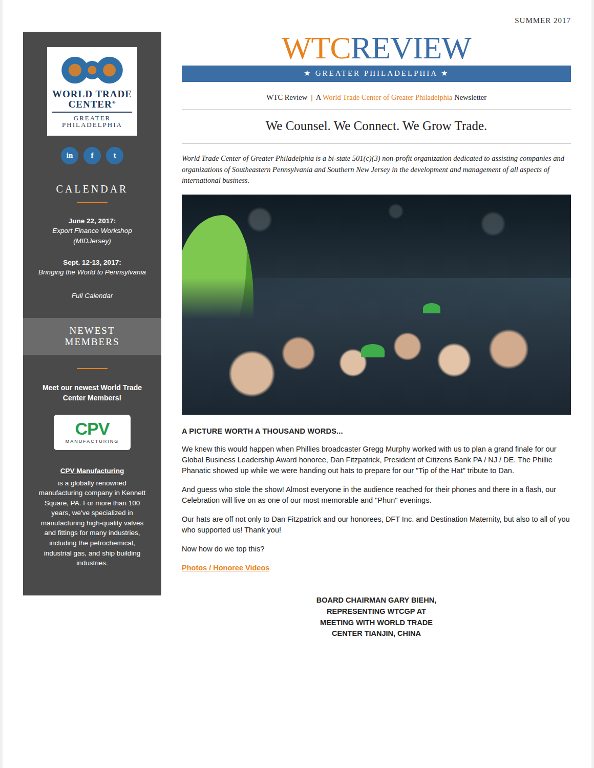SUMMER 2017
WORLD TRADE
CENTER®
GREATER
PHILADELPHIA
in f t
CALENDAR
June 22, 2017: Export Finance Workshop (MIDJersey)
Sept. 12-13, 2017: Bringing the World to Pennsylvania
Full Calendar
NEWEST MEMBERS
Meet our newest World Trade Center Members!
CPV
MANUFACTURING
CPV Manufacturing is a globally renowned manufacturing company in Kennett Square, PA. For more than 100 years, we've specialized in manufacturing high-quality valves and fittings for many industries, including the petrochemical, industrial gas, and ship building industries.
WTC REVIEW
★ GREATER PHILADELPHIA ★
WTC Review | A World Trade Center of Greater Philadelphia Newsletter
We Counsel. We Connect. We Grow Trade.
World Trade Center of Greater Philadelphia is a bi-state 501(c)(3) non-profit organization dedicated to assisting companies and organizations of Southeastern Pennsylvania and Southern New Jersey in the development and management of all aspects of international business.
A PICTURE WORTH A THOUSAND WORDS...
We knew this would happen when Phillies broadcaster Gregg Murphy worked with us to plan a grand finale for our Global Business Leadership Award honoree, Dan Fitzpatrick, President of Citizens Bank PA / NJ / DE. The Phillie Phanatic showed up while we were handing out hats to prepare for our "Tip of the Hat" tribute to Dan.
And guess who stole the show! Almost everyone in the audience reached for their phones and there in a flash, our Celebration will live on as one of our most memorable and "Phun" evenings.
Our hats are off not only to Dan Fitzpatrick and our honorees, DFT Inc. and Destination Maternity, but also to all of you who supported us! Thank you!
Now how do we top this?
Photos / Honoree Videos
BOARD CHAIRMAN GARY BIEHN,
REPRESENTING WTCGP AT
MEETING WITH WORLD TRADE
CENTER TIANJIN, CHINA